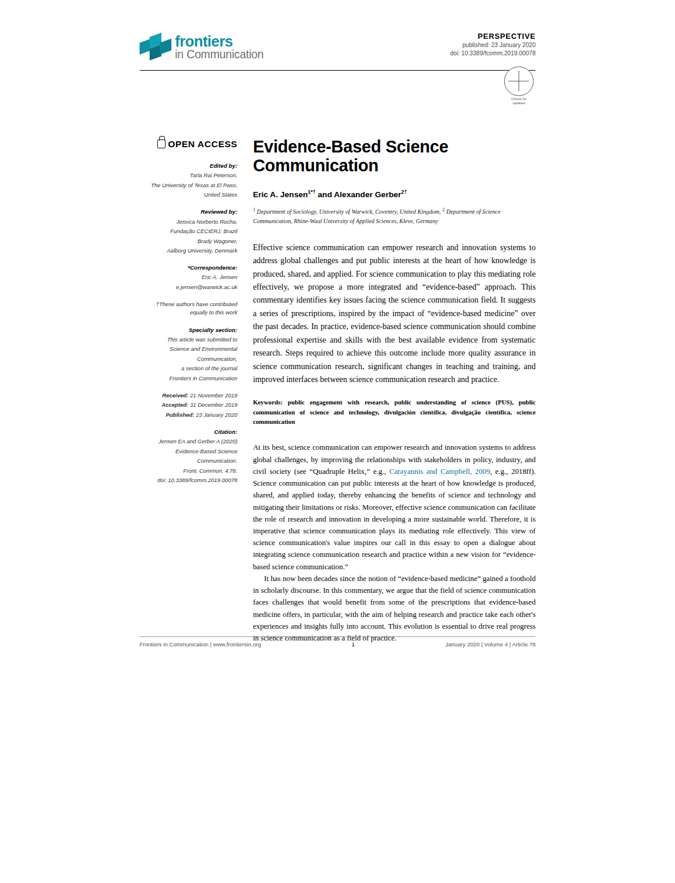frontiers
in Communication
PERSPECTIVE
published: 23 January 2020
doi: 10.3389/fcomm.2019.00078
Check for
updates
OPEN ACCESS
Edited by:
Tarla Rai Peterson,
The University of Texas at El Paso,
United States
Reviewed by:
Jessica Norberto Rocha,
Fundação CECIERJ, Brazil
Brady Wagoner,
Aalborg University, Denmark
*Correspondence:
Eric A. Jensen
e.jensen@warwick.ac.uk
†These authors have contributed
equally to this work
Specialty section:
This article was submitted to
Science and Environmental
Communication,
a section of the journal
Frontiers in Communication
Received: 21 November 2019
Accepted: 31 December 2019
Published: 23 January 2020
Citation:
Jensen EA and Gerber A (2020)
Evidence-Based Science
Communication.
Front. Commun. 4:78.
doi: 10.3389/fcomm.2019.00078
Evidence-Based Science
Communication
Eric A. Jensen1*† and Alexander Gerber2†
1 Department of Sociology, University of Warwick, Coventry, United Kingdom, 2 Department of Science Communication, Rhine-Waal University of Applied Sciences, Kleve, Germany
Effective science communication can empower research and innovation systems to address global challenges and put public interests at the heart of how knowledge is produced, shared, and applied. For science communication to play this mediating role effectively, we propose a more integrated and “evidence-based” approach. This commentary identifies key issues facing the science communication field. It suggests a series of prescriptions, inspired by the impact of “evidence-based medicine” over the past decades. In practice, evidence-based science communication should combine professional expertise and skills with the best available evidence from systematic research. Steps required to achieve this outcome include more quality assurance in science communication research, significant changes in teaching and training, and improved interfaces between science communication research and practice.
Keywords: public engagement with research, public understanding of science (PUS), public communication of science and technology, divulgación científica, divulgação científica, science communication
At its best, science communication can empower research and innovation systems to address global challenges, by improving the relationships with stakeholders in policy, industry, and civil society (see “Quadruple Helix,” e.g., Carayannis and Campbell, 2009, e.g., 2018ff). Science communication can put public interests at the heart of how knowledge is produced, shared, and applied today, thereby enhancing the benefits of science and technology and mitigating their limitations or risks. Moreover, effective science communication can facilitate the role of research and innovation in developing a more sustainable world. Therefore, it is imperative that science communication plays its mediating role effectively. This view of science communication's value inspires our call in this essay to open a dialogue about integrating science communication research and practice within a new vision for “evidence-based science communication.”
It has now been decades since the notion of “evidence-based medicine” gained a foothold in scholarly discourse. In this commentary, we argue that the field of science communication faces challenges that would benefit from some of the prescriptions that evidence-based medicine offers, in particular, with the aim of helping research and practice take each other's experiences and insights fully into account. This evolution is essential to drive real progress in science communication as a field of practice.
Frontiers in Communication | www.frontiersin.org
1
January 2020 | Volume 4 | Article 78